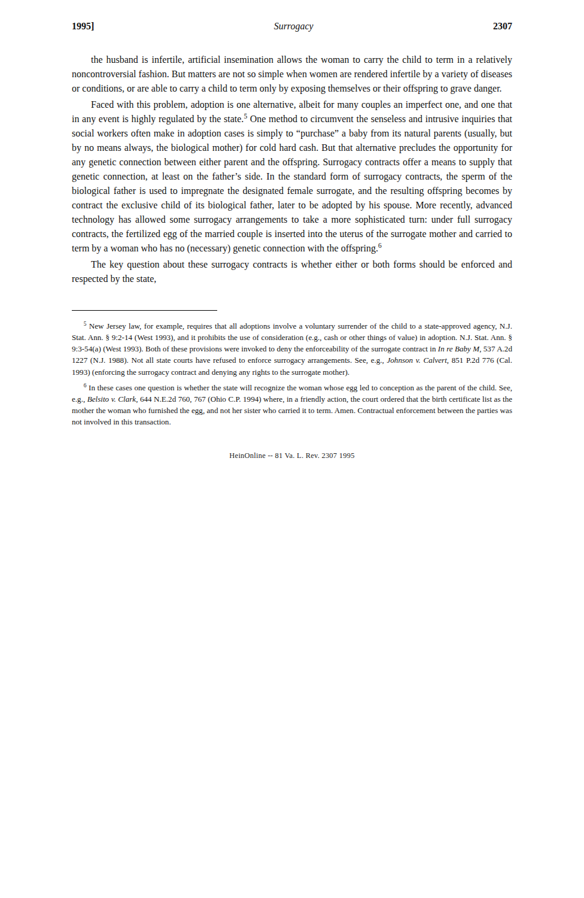1995] Surrogacy 2307
the husband is infertile, artificial insemination allows the woman to carry the child to term in a relatively noncontroversial fashion. But matters are not so simple when women are rendered infertile by a variety of diseases or conditions, or are able to carry a child to term only by exposing themselves or their offspring to grave danger.
Faced with this problem, adoption is one alternative, albeit for many couples an imperfect one, and one that in any event is highly regulated by the state.5 One method to circumvent the senseless and intrusive inquiries that social workers often make in adoption cases is simply to “purchase” a baby from its natural parents (usually, but by no means always, the biological mother) for cold hard cash. But that alternative precludes the opportunity for any genetic connection between either parent and the offspring. Surrogacy contracts offer a means to supply that genetic connection, at least on the father’s side. In the standard form of surrogacy contracts, the sperm of the biological father is used to impregnate the designated female surrogate, and the resulting offspring becomes by contract the exclusive child of its biological father, later to be adopted by his spouse. More recently, advanced technology has allowed some surrogacy arrangements to take a more sophisticated turn: under full surrogacy contracts, the fertilized egg of the married couple is inserted into the uterus of the surrogate mother and carried to term by a woman who has no (necessary) genetic connection with the offspring.6
The key question about these surrogacy contracts is whether either or both forms should be enforced and respected by the state,
5 New Jersey law, for example, requires that all adoptions involve a voluntary surrender of the child to a state-approved agency, N.J. Stat. Ann. § 9:2-14 (West 1993), and it prohibits the use of consideration (e.g., cash or other things of value) in adoption. N.J. Stat. Ann. § 9:3-54(a) (West 1993). Both of these provisions were invoked to deny the enforceability of the surrogate contract in In re Baby M, 537 A.2d 1227 (N.J. 1988). Not all state courts have refused to enforce surrogacy arrangements. See, e.g., Johnson v. Calvert, 851 P.2d 776 (Cal. 1993) (enforcing the surrogacy contract and denying any rights to the surrogate mother).
6 In these cases one question is whether the state will recognize the woman whose egg led to conception as the parent of the child. See, e.g., Belsito v. Clark, 644 N.E.2d 760, 767 (Ohio C.P. 1994) where, in a friendly action, the court ordered that the birth certificate list as the mother the woman who furnished the egg, and not her sister who carried it to term. Amen. Contractual enforcement between the parties was not involved in this transaction.
HeinOnline -- 81 Va. L. Rev. 2307 1995